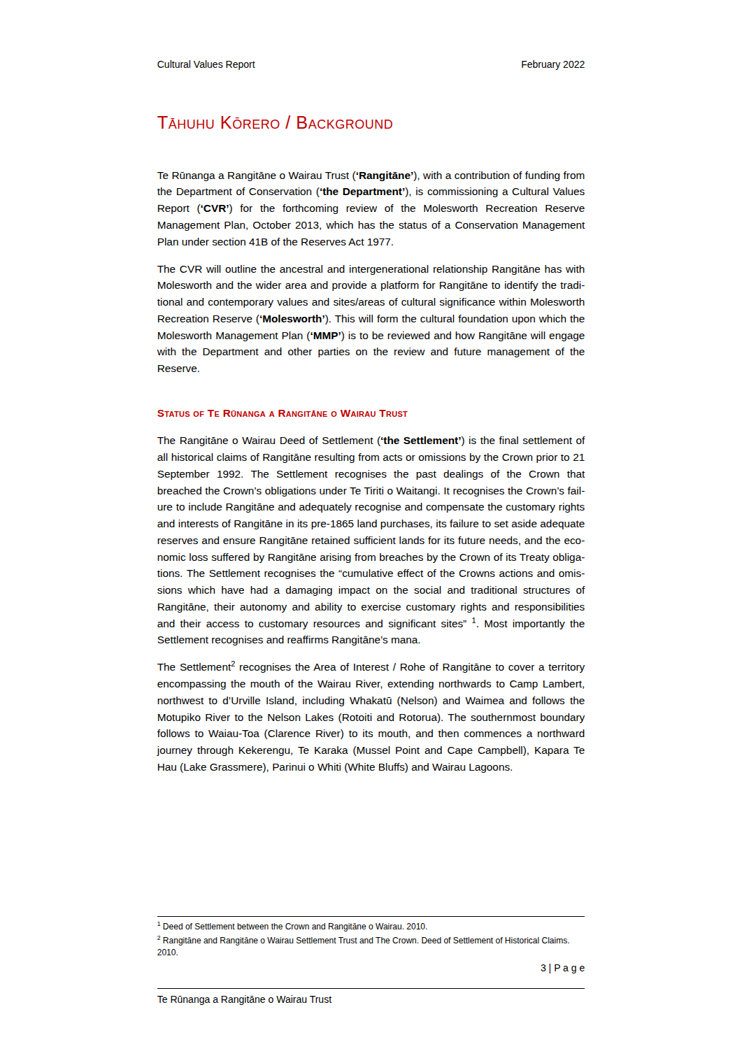Cultural Values Report February 2022
Tāhuhu Kōrero / Background
Te Rūnanga a Rangitāne o Wairau Trust (‘Rangitāne’), with a contribution of funding from the Department of Conservation (‘the Department’), is commissioning a Cultural Values Report (‘CVR’) for the forthcoming review of the Molesworth Recreation Reserve Management Plan, October 2013, which has the status of a Conservation Management Plan under section 41B of the Reserves Act 1977.
The CVR will outline the ancestral and intergenerational relationship Rangitāne has with Molesworth and the wider area and provide a platform for Rangitāne to identify the traditional and contemporary values and sites/areas of cultural significance within Molesworth Recreation Reserve (‘Molesworth’). This will form the cultural foundation upon which the Molesworth Management Plan (‘MMP’) is to be reviewed and how Rangitāne will engage with the Department and other parties on the review and future management of the Reserve.
Status of Te Rūnanga a Rangitāne o Wairau Trust
The Rangitāne o Wairau Deed of Settlement (‘the Settlement’) is the final settlement of all historical claims of Rangitāne resulting from acts or omissions by the Crown prior to 21 September 1992. The Settlement recognises the past dealings of the Crown that breached the Crown’s obligations under Te Tiriti o Waitangi. It recognises the Crown’s failure to include Rangitāne and adequately recognise and compensate the customary rights and interests of Rangitāne in its pre-1865 land purchases, its failure to set aside adequate reserves and ensure Rangitāne retained sufficient lands for its future needs, and the economic loss suffered by Rangitāne arising from breaches by the Crown of its Treaty obligations. The Settlement recognises the “cumulative effect of the Crowns actions and omissions which have had a damaging impact on the social and traditional structures of Rangitāne, their autonomy and ability to exercise customary rights and responsibilities and their access to customary resources and significant sites” 1. Most importantly the Settlement recognises and reaffirms Rangitāne’s mana.
The Settlement2 recognises the Area of Interest / Rohe of Rangitāne to cover a territory encompassing the mouth of the Wairau River, extending northwards to Camp Lambert, northwest to d’Urville Island, including Whakatū (Nelson) and Waimea and follows the Motupiko River to the Nelson Lakes (Rotoiti and Rotorua). The southernmost boundary follows to Waiau-Toa (Clarence River) to its mouth, and then commences a northward journey through Kekerengu, Te Karaka (Mussel Point and Cape Campbell), Kapara Te Hau (Lake Grassmere), Parinui o Whiti (White Bluffs) and Wairau Lagoons.
1 Deed of Settlement between the Crown and Rangitāne o Wairau. 2010.
2 Rangitāne and Rangitāne o Wairau Settlement Trust and The Crown. Deed of Settlement of Historical Claims. 2010.
3 | P a g e
Te Rūnanga a Rangitāne o Wairau Trust